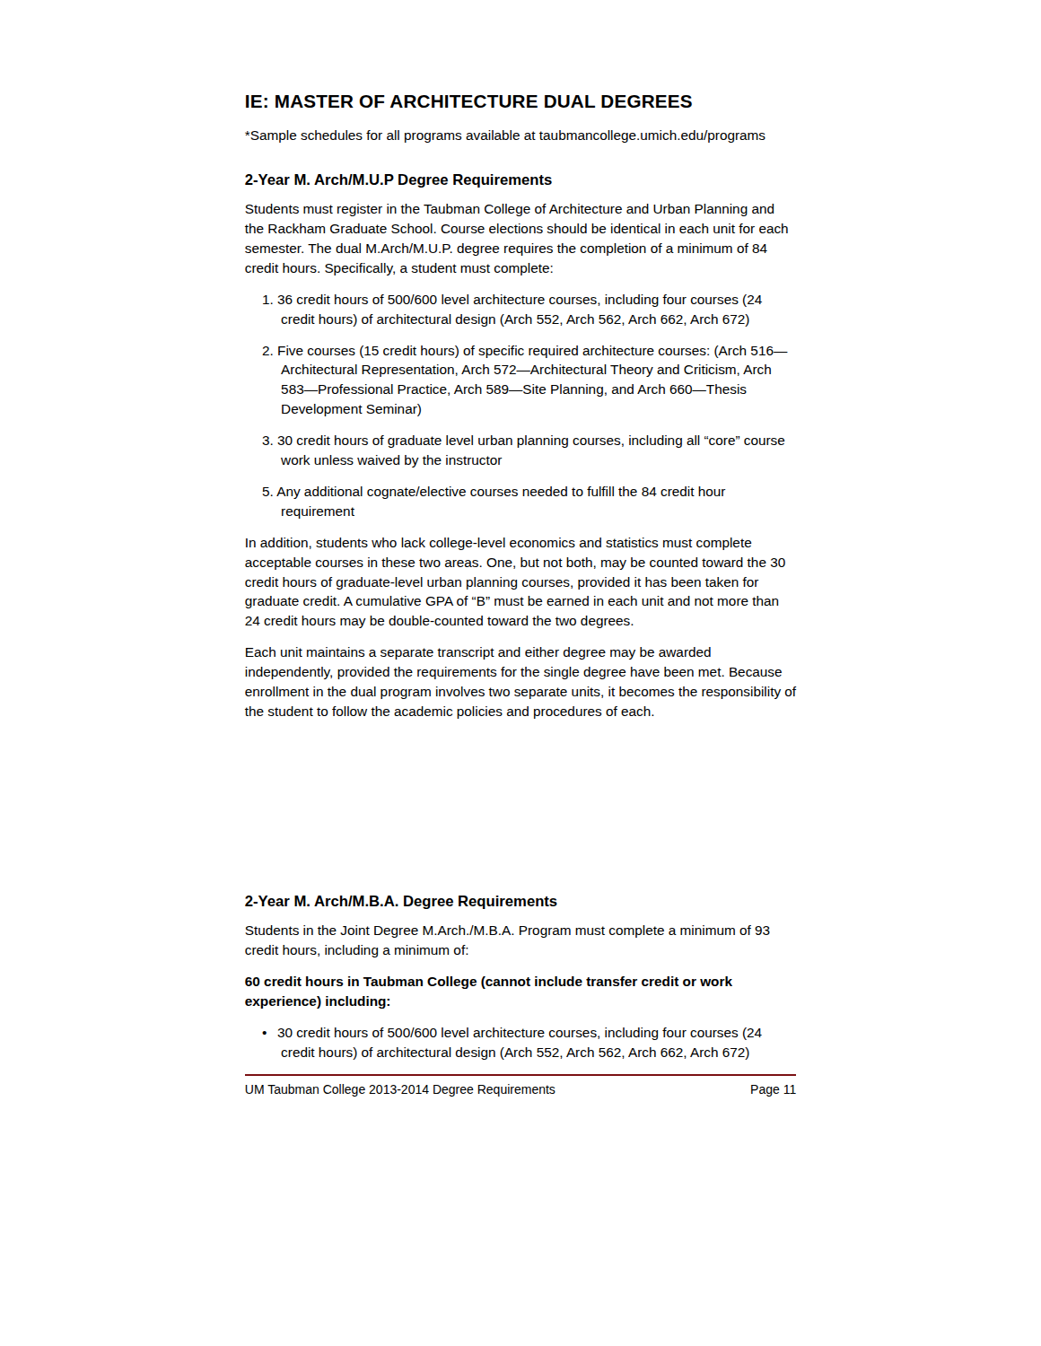IE: MASTER OF ARCHITECTURE DUAL DEGREES
*Sample schedules for all programs available at taubmancollege.umich.edu/programs
2-Year M. Arch/M.U.P Degree Requirements
Students must register in the Taubman College of Architecture and Urban Planning and the Rackham Graduate School. Course elections should be identical in each unit for each semester. The dual M.Arch/M.U.P. degree requires the completion of a minimum of 84 credit hours. Specifically, a student must complete:
1. 36 credit hours of 500/600 level architecture courses, including four courses (24 credit hours) of architectural design (Arch 552, Arch 562, Arch 662, Arch 672)
2. Five courses (15 credit hours) of specific required architecture courses: (Arch 516—Architectural Representation, Arch 572—Architectural Theory and Criticism, Arch 583—Professional Practice, Arch 589—Site Planning, and Arch 660—Thesis Development Seminar)
3. 30 credit hours of graduate level urban planning courses, including all “core” course work unless waived by the instructor
5. Any additional cognate/elective courses needed to fulfill the 84 credit hour requirement
In addition, students who lack college-level economics and statistics must complete acceptable courses in these two areas. One, but not both, may be counted toward the 30 credit hours of graduate-level urban planning courses, provided it has been taken for graduate credit. A cumulative GPA of “B” must be earned in each unit and not more than 24 credit hours may be double-counted toward the two degrees.
Each unit maintains a separate transcript and either degree may be awarded independently, provided the requirements for the single degree have been met. Because enrollment in the dual program involves two separate units, it becomes the responsibility of the student to follow the academic policies and procedures of each.
2-Year M. Arch/M.B.A. Degree Requirements
Students in the Joint Degree M.Arch./M.B.A. Program must complete a minimum of 93 credit hours, including a minimum of:
60 credit hours in Taubman College (cannot include transfer credit or work experience) including:
30 credit hours of 500/600 level architecture courses, including four courses (24 credit hours) of architectural design (Arch 552, Arch 562, Arch 662, Arch 672)
UM Taubman College 2013-2014 Degree Requirements Page 11